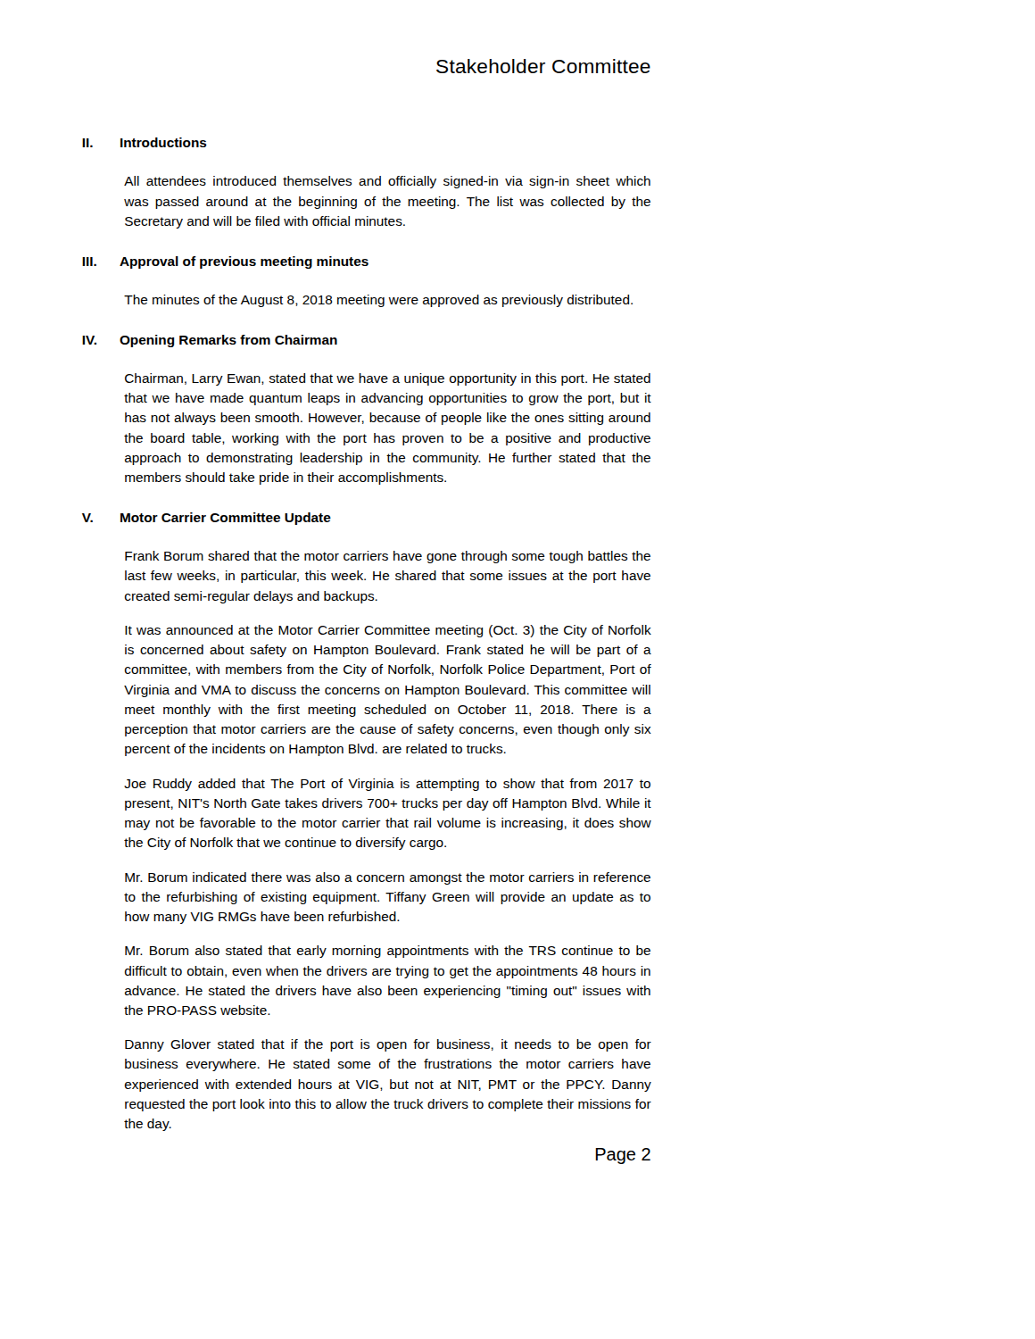Stakeholder Committee
II. Introductions
All attendees introduced themselves and officially signed-in via sign-in sheet which was passed around at the beginning of the meeting. The list was collected by the Secretary and will be filed with official minutes.
III. Approval of previous meeting minutes
The minutes of the August 8, 2018 meeting were approved as previously distributed.
IV. Opening Remarks from Chairman
Chairman, Larry Ewan, stated that we have a unique opportunity in this port. He stated that we have made quantum leaps in advancing opportunities to grow the port, but it has not always been smooth. However, because of people like the ones sitting around the board table, working with the port has proven to be a positive and productive approach to demonstrating leadership in the community. He further stated that the members should take pride in their accomplishments.
V. Motor Carrier Committee Update
Frank Borum shared that the motor carriers have gone through some tough battles the last few weeks, in particular, this week. He shared that some issues at the port have created semi-regular delays and backups.
It was announced at the Motor Carrier Committee meeting (Oct. 3) the City of Norfolk is concerned about safety on Hampton Boulevard. Frank stated he will be part of a committee, with members from the City of Norfolk, Norfolk Police Department, Port of Virginia and VMA to discuss the concerns on Hampton Boulevard. This committee will meet monthly with the first meeting scheduled on October 11, 2018. There is a perception that motor carriers are the cause of safety concerns, even though only six percent of the incidents on Hampton Blvd. are related to trucks.
Joe Ruddy added that The Port of Virginia is attempting to show that from 2017 to present, NIT's North Gate takes drivers 700+ trucks per day off Hampton Blvd. While it may not be favorable to the motor carrier that rail volume is increasing, it does show the City of Norfolk that we continue to diversify cargo.
Mr. Borum indicated there was also a concern amongst the motor carriers in reference to the refurbishing of existing equipment. Tiffany Green will provide an update as to how many VIG RMGs have been refurbished.
Mr. Borum also stated that early morning appointments with the TRS continue to be difficult to obtain, even when the drivers are trying to get the appointments 48 hours in advance. He stated the drivers have also been experiencing "timing out" issues with the PRO-PASS website.
Danny Glover stated that if the port is open for business, it needs to be open for business everywhere. He stated some of the frustrations the motor carriers have experienced with extended hours at VIG, but not at NIT, PMT or the PPCY. Danny requested the port look into this to allow the truck drivers to complete their missions for the day.
Page 2